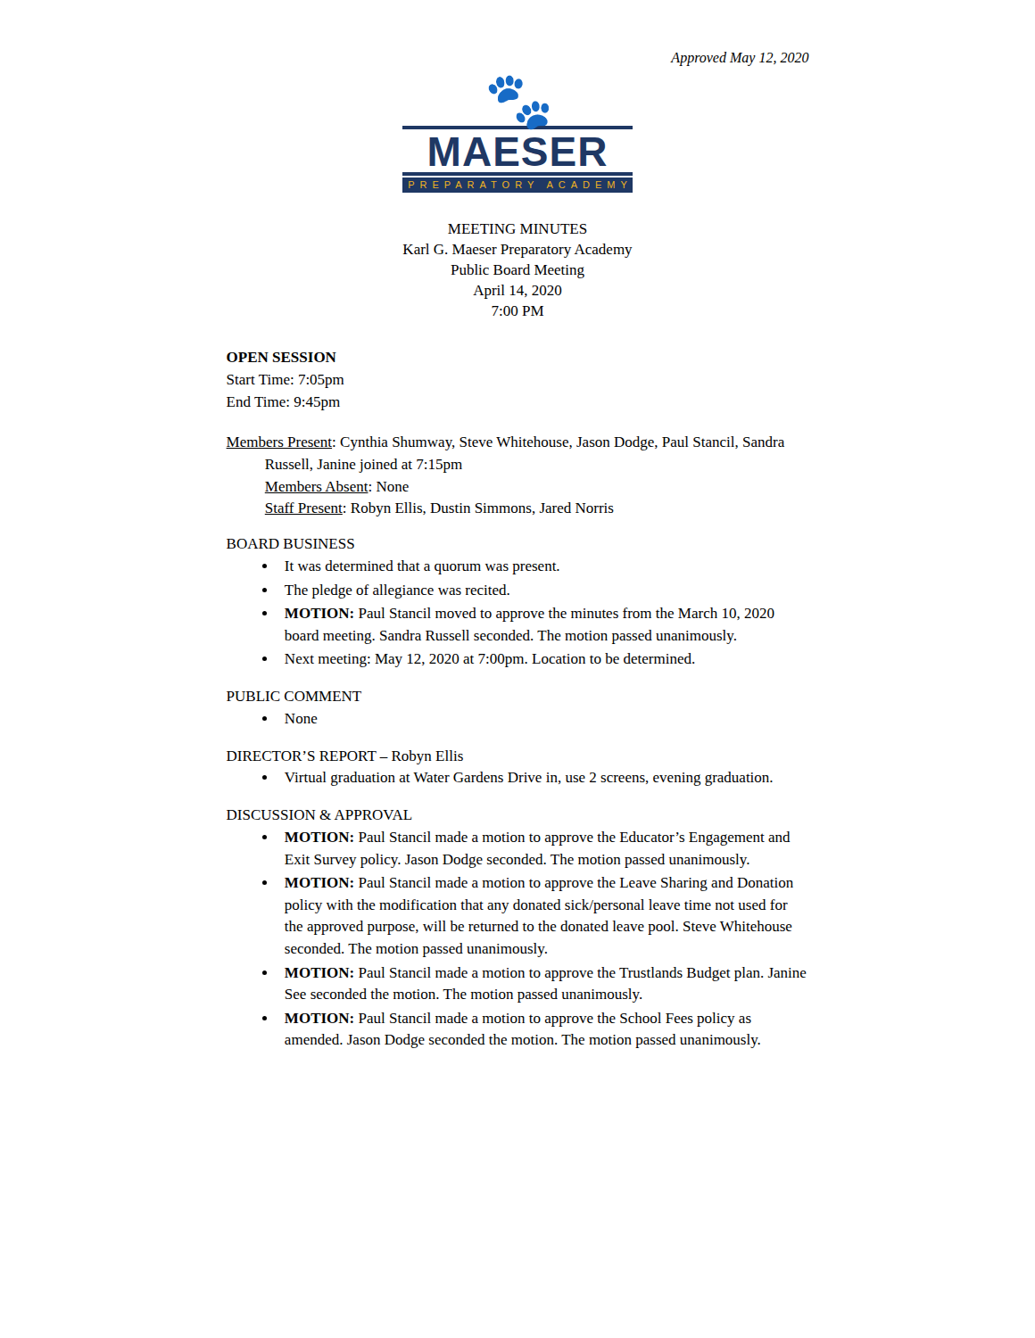Approved May 12, 2020
🐾
MAESER PREPARATORY ACADEMY
MEETING MINUTES
Karl G. Maeser Preparatory Academy
Public Board Meeting
April 14, 2020
7:00 PM
OPEN SESSION
Start Time: 7:05pm
End Time: 9:45pm
Members Present: Cynthia Shumway, Steve Whitehouse, Jason Dodge, Paul Stancil, Sandra
Russell, Janine joined at 7:15pm
Members Absent: None
Staff Present: Robyn Ellis, Dustin Simmons, Jared Norris
BOARD BUSINESS
It was determined that a quorum was present.
The pledge of allegiance was recited.
MOTION: Paul Stancil moved to approve the minutes from the March 10, 2020 board meeting. Sandra Russell seconded. The motion passed unanimously.
Next meeting: May 12, 2020 at 7:00pm. Location to be determined.
PUBLIC COMMENT
None
DIRECTOR’S REPORT – Robyn Ellis
Virtual graduation at Water Gardens Drive in, use 2 screens, evening graduation.
DISCUSSION & APPROVAL
MOTION: Paul Stancil made a motion to approve the Educator’s Engagement and Exit Survey policy. Jason Dodge seconded. The motion passed unanimously.
MOTION: Paul Stancil made a motion to approve the Leave Sharing and Donation policy with the modification that any donated sick/personal leave time not used for the approved purpose, will be returned to the donated leave pool. Steve Whitehouse seconded. The motion passed unanimously.
MOTION: Paul Stancil made a motion to approve the Trustlands Budget plan. Janine See seconded the motion. The motion passed unanimously.
MOTION: Paul Stancil made a motion to approve the School Fees policy as amended. Jason Dodge seconded the motion. The motion passed unanimously.